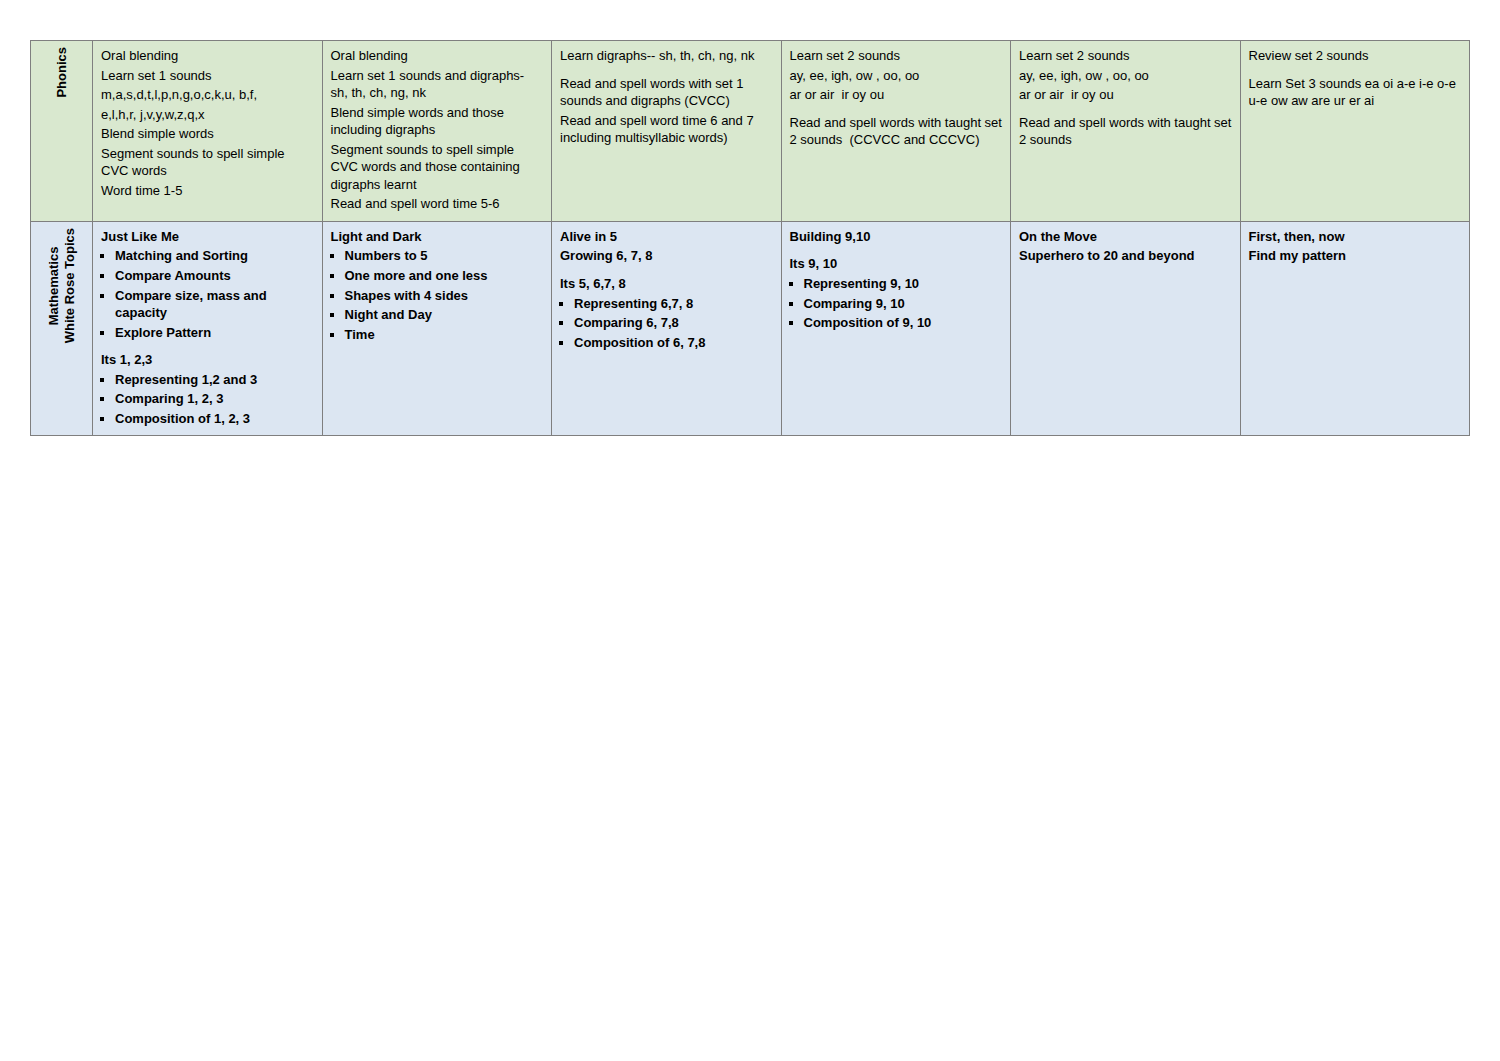| Phonics | Oral blending Learn set 1 sounds m,a,s,d,t,l,p,n,g,o,c,k,u, b,f, e,l,h,r, j,v,y,w,z,q,x Blend simple words Segment sounds to spell simple CVC words Word time 1-5 | Oral blending Learn set 1 sounds and digraphs- sh, th, ch, ng, nk Blend simple words and those including digraphs Segment sounds to spell simple CVC words and those containing digraphs learnt Read and spell word time 5-6 | Learn digraphs-- sh, th, ch, ng, nk Read and spell words with set 1 sounds and digraphs (CVCC) Read and spell word time 6 and 7 including multisyllabic words) | Learn set 2 sounds ay, ee, igh, ow , oo, oo ar or air ir oy ou Read and spell words with taught set 2 sounds (CCVCC and CCCVC) | Learn set 2 sounds ay, ee, igh, ow , oo, oo ar or air ir oy ou Read and spell words with taught set 2 sounds | Review set 2 sounds Learn Set 3 sounds ea oi a-e i-e o-e u-e ow aw are ur er ai |
| Mathematics White Rose Topics | Just Like Me Matching and Sorting Compare Amounts Compare size, mass and capacity Explore Pattern Its 1, 2,3 Representing 1,2 and 3 Comparing 1, 2, 3 Composition of 1, 2, 3 | Light and Dark Numbers to 5 One more and one less Shapes with 4 sides Night and Day Time | Alive in 5 Growing 6, 7, 8 Its 5, 6,7, 8 Representing 6,7, 8 Comparing 6, 7,8 Composition of 6, 7,8 | Building 9,10 Its 9, 10 Representing 9, 10 Comparing 9, 10 Composition of 9, 10 | On the Move Superhero to 20 and beyond | First, then, now Find my pattern |